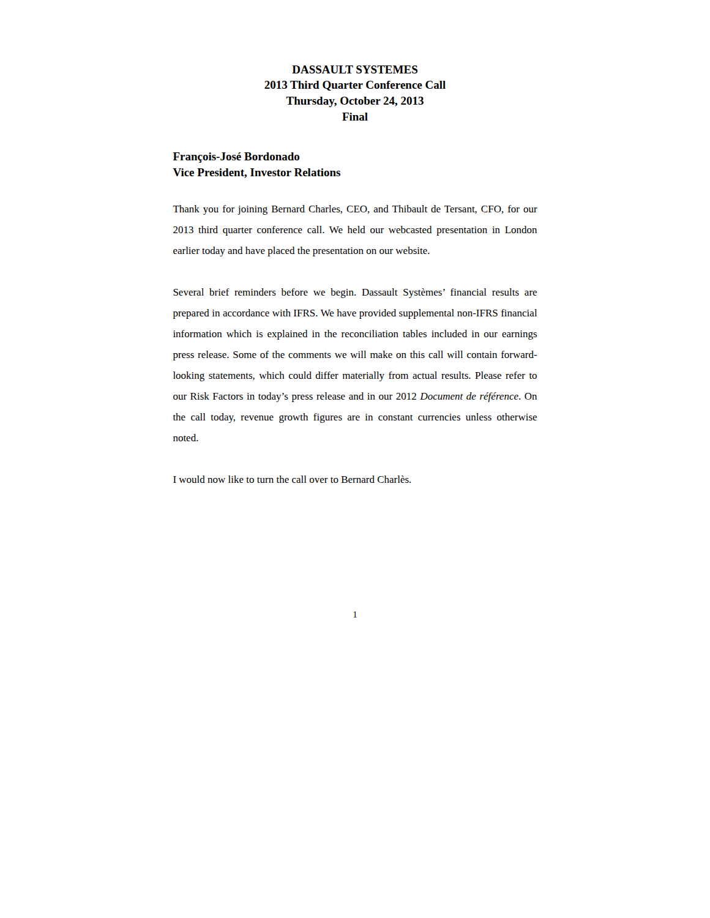DASSAULT SYSTEMES
2013 Third Quarter Conference Call
Thursday, October 24, 2013
Final
François-José Bordonado
Vice President, Investor Relations
Thank you for joining Bernard Charles, CEO, and Thibault de Tersant, CFO, for our 2013 third quarter conference call. We held our webcasted presentation in London earlier today and have placed the presentation on our website.
Several brief reminders before we begin. Dassault Systèmes’ financial results are prepared in accordance with IFRS. We have provided supplemental non-IFRS financial information which is explained in the reconciliation tables included in our earnings press release. Some of the comments we will make on this call will contain forward-looking statements, which could differ materially from actual results. Please refer to our Risk Factors in today’s press release and in our 2012 Document de référence. On the call today, revenue growth figures are in constant currencies unless otherwise noted.
I would now like to turn the call over to Bernard Charlès.
1